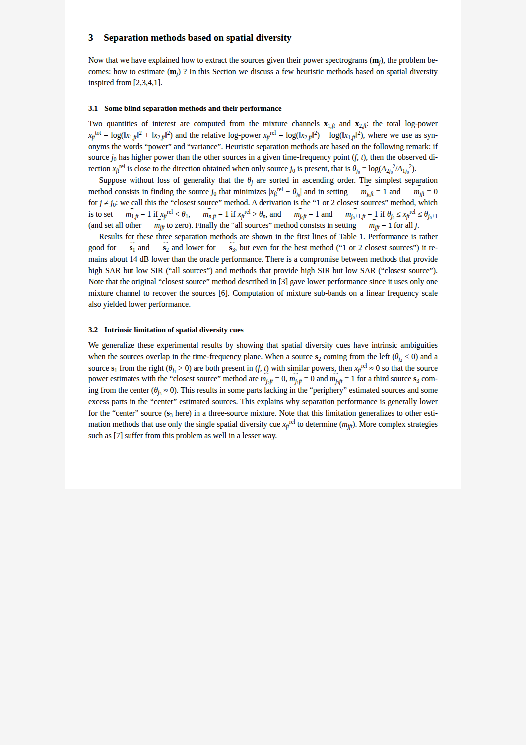3 Separation methods based on spatial diversity
Now that we have explained how to extract the sources given their power spectrograms (mj), the problem becomes: how to estimate (mj) ? In this Section we discuss a few heuristic methods based on spatial diversity inspired from [2,3,4,1].
3.1 Some blind separation methods and their performance
Two quantities of interest are computed from the mixture channels x1,ft and x2,ft: the total log-power xfttot = log(‖x1,ft‖2 + ‖x2,ft‖2) and the relative log-power xftrel = log(‖x2,ft‖2) − log(‖x1,ft‖2), where we use as synonyms the words “power” and “variance”. Heuristic separation methods are based on the following remark: if source j0 has higher power than the other sources in a given time-frequency point (f, t), then the observed direction xftrel is close to the direction obtained when only source j0 is present, that is θj0 = log(A2j02/A1j02).
Suppose without loss of generality that the θj are sorted in ascending order. The simplest separation method consists in finding the source j0 that minimizes |xftrel − θj0| and in setting ⌢mj0ft = 1 and ⌢mjft = 0 for j ≠ j0: we call this the “closest source” method. A derivation is the “1 or 2 closest sources” method, which is to set ⌢m1,ft = 1 if xftrel < θ1, ⌢mn,ft = 1 if xftrel > θn, and ⌢mj0ft = 1 and ⌢mj0+1,ft = 1 if θj0 ≤ xftrel ≤ θj0+1 (and set all other ⌢mjft to zero). Finally the “all sources” method consists in setting ⌢mjft = 1 for all j.
Results for these three separation methods are shown in the first lines of Table 1. Performance is rather good for ⌢s1 and ⌢s2 and lower for ⌢s3, but even for the best method (“1 or 2 closest sources”) it remains about 14 dB lower than the oracle performance. There is a compromise between methods that provide high SAR but low SIR (“all sources”) and methods that provide high SIR but low SAR (“closest source”). Note that the original “closest source” method described in [3] gave lower performance since it uses only one mixture channel to recover the sources [6]. Computation of mixture sub-bands on a linear frequency scale also yielded lower performance.
3.2 Intrinsic limitation of spatial diversity cues
We generalize these experimental results by showing that spatial diversity cues have intrinsic ambiguities when the sources overlap in the time-frequency plane. When a source s2 coming from the left (θj2 < 0) and a source s1 from the right (θj1 > 0) are both present in (f, t) with similar powers, then xftrel ≈ 0 so that the source power estimates with the “closest source” method are ⌢mj2ft = 0, ⌢mj1ft = 0 and ⌢mj3ft = 1 for a third source s3 coming from the center (θj3 ≈ 0). This results in some parts lacking in the “periphery” estimated sources and some excess parts in the “center” estimated sources. This explains why separation performance is generally lower for the “center” source (s3 here) in a three-source mixture. Note that this limitation generalizes to other estimation methods that use only the single spatial diversity cue xftrel to determine (mjft). More complex strategies such as [7] suffer from this problem as well in a lesser way.